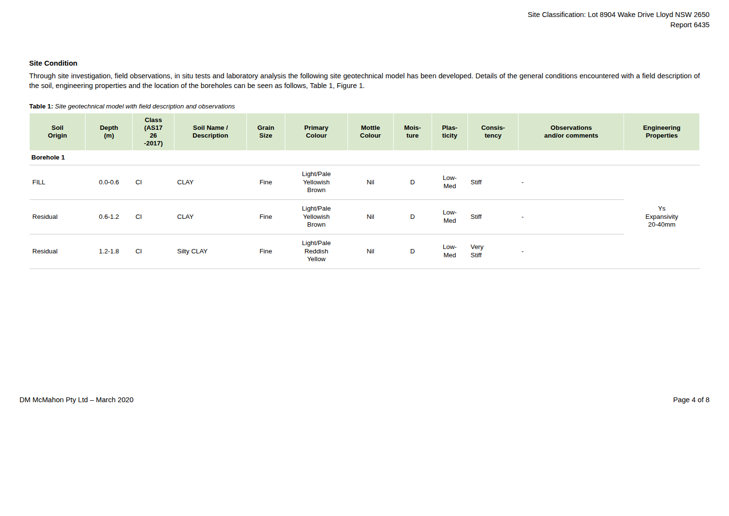Site Classification: Lot 8904 Wake Drive Lloyd NSW 2650
Report 6435
Site Condition
Through site investigation, field observations, in situ tests and laboratory analysis the following site geotechnical model has been developed. Details of the general conditions encountered with a field description of the soil, engineering properties and the location of the boreholes can be seen as follows, Table 1, Figure 1.
Table 1: Site geotechnical model with field description and observations
| Soil Origin | Depth (m) | Class (AS17 26 -2017) | Soil Name / Description | Grain Size | Primary Colour | Mottle Colour | Mois- ture | Plas- ticity | Consis- tency | Observations and/or comments | Engineering Properties |
| --- | --- | --- | --- | --- | --- | --- | --- | --- | --- | --- | --- |
| Borehole 1 |
| FILL | 0.0-0.6 | CI | CLAY | Fine | Light/Pale Yellowish Brown | Nil | D | Low- Med | Stiff | - | Ys Expansivity 20-40mm |
| Residual | 0.6-1.2 | CI | CLAY | Fine | Light/Pale Yellowish Brown | Nil | D | Low- Med | Stiff | - |
| Residual | 1.2-1.8 | CI | Silty CLAY | Fine | Light/Pale Reddish Yellow | Nil | D | Low- Med | Very Stiff | - |
DM McMahon Pty Ltd – March 2020 Page 4 of 8